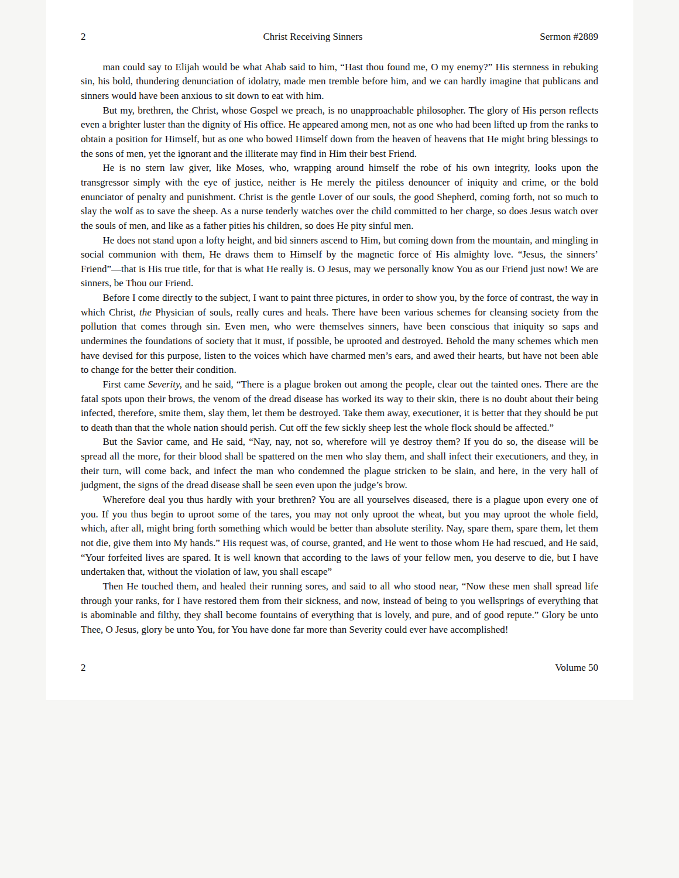2 Christ Receiving Sinners Sermon #2889
man could say to Elijah would be what Ahab said to him, “Hast thou found me, O my enemy?” His sternness in rebuking sin, his bold, thundering denunciation of idolatry, made men tremble before him, and we can hardly imagine that publicans and sinners would have been anxious to sit down to eat with him.
But my, brethren, the Christ, whose Gospel we preach, is no unapproachable philosopher. The glory of His person reflects even a brighter luster than the dignity of His office. He appeared among men, not as one who had been lifted up from the ranks to obtain a position for Himself, but as one who bowed Himself down from the heaven of heavens that He might bring blessings to the sons of men, yet the ignorant and the illiterate may find in Him their best Friend.
He is no stern law giver, like Moses, who, wrapping around himself the robe of his own integrity, looks upon the transgressor simply with the eye of justice, neither is He merely the pitiless denouncer of iniquity and crime, or the bold enunciator of penalty and punishment. Christ is the gentle Lover of our souls, the good Shepherd, coming forth, not so much to slay the wolf as to save the sheep. As a nurse tenderly watches over the child committed to her charge, so does Jesus watch over the souls of men, and like as a father pities his children, so does He pity sinful men.
He does not stand upon a lofty height, and bid sinners ascend to Him, but coming down from the mountain, and mingling in social communion with them, He draws them to Himself by the magnetic force of His almighty love. “Jesus, the sinners’ Friend”—that is His true title, for that is what He really is. O Jesus, may we personally know You as our Friend just now! We are sinners, be Thou our Friend.
Before I come directly to the subject, I want to paint three pictures, in order to show you, by the force of contrast, the way in which Christ, the Physician of souls, really cures and heals. There have been various schemes for cleansing society from the pollution that comes through sin. Even men, who were themselves sinners, have been conscious that iniquity so saps and undermines the foundations of society that it must, if possible, be uprooted and destroyed. Behold the many schemes which men have devised for this purpose, listen to the voices which have charmed men’s ears, and awed their hearts, but have not been able to change for the better their condition.
First came Severity, and he said, “There is a plague broken out among the people, clear out the tainted ones. There are the fatal spots upon their brows, the venom of the dread disease has worked its way to their skin, there is no doubt about their being infected, therefore, smite them, slay them, let them be destroyed. Take them away, executioner, it is better that they should be put to death than that the whole nation should perish. Cut off the few sickly sheep lest the whole flock should be affected.”
But the Savior came, and He said, “Nay, nay, not so, wherefore will ye destroy them? If you do so, the disease will be spread all the more, for their blood shall be spattered on the men who slay them, and shall infect their executioners, and they, in their turn, will come back, and infect the man who condemned the plague stricken to be slain, and here, in the very hall of judgment, the signs of the dread disease shall be seen even upon the judge’s brow.
Wherefore deal you thus hardly with your brethren? You are all yourselves diseased, there is a plague upon every one of you. If you thus begin to uproot some of the tares, you may not only uproot the wheat, but you may uproot the whole field, which, after all, might bring forth something which would be better than absolute sterility. Nay, spare them, spare them, let them not die, give them into My hands.” His request was, of course, granted, and He went to those whom He had rescued, and He said, “Your forfeited lives are spared. It is well known that according to the laws of your fellow men, you deserve to die, but I have undertaken that, without the violation of law, you shall escape”
Then He touched them, and healed their running sores, and said to all who stood near, “Now these men shall spread life through your ranks, for I have restored them from their sickness, and now, instead of being to you wellsprings of everything that is abominable and filthy, they shall become fountains of everything that is lovely, and pure, and of good repute.” Glory be unto Thee, O Jesus, glory be unto You, for You have done far more than Severity could ever have accomplished!
2 Volume 50